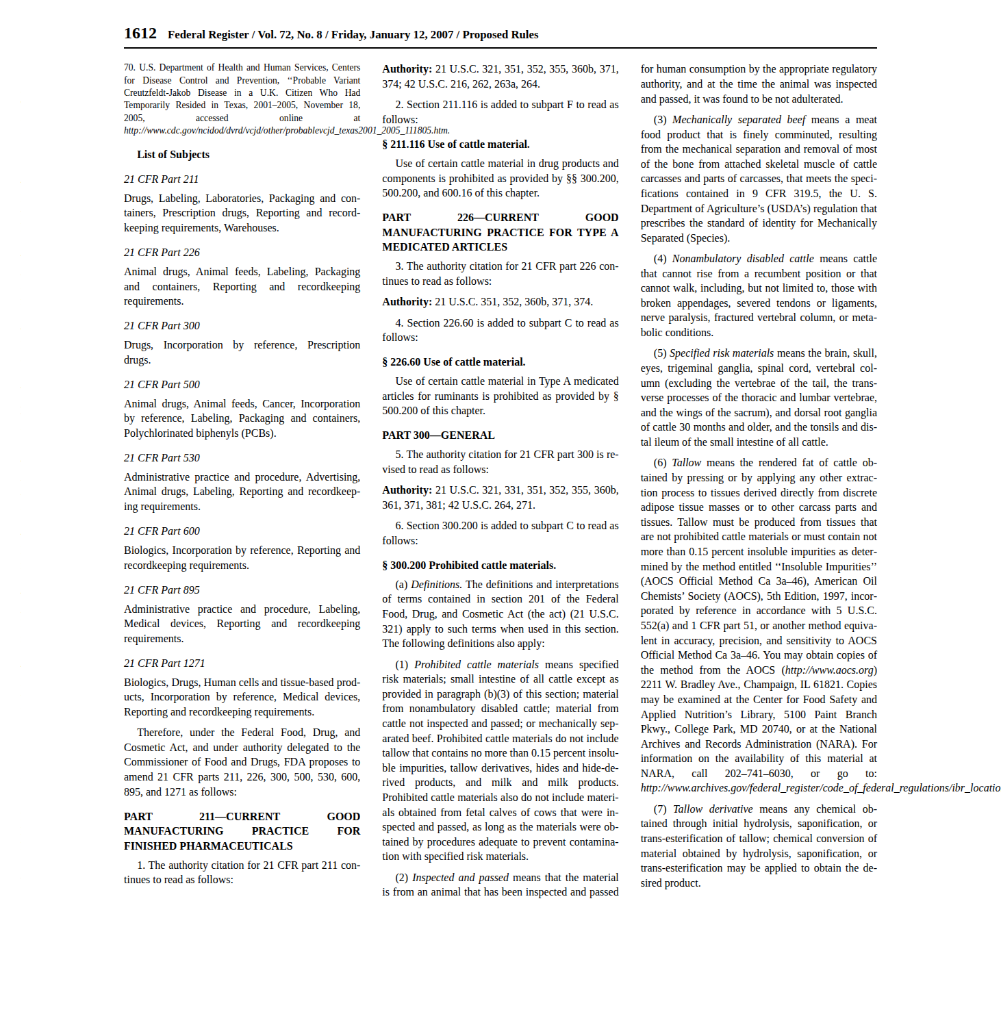1612 Federal Register / Vol. 72, No. 8 / Friday, January 12, 2007 / Proposed Rules
70. U.S. Department of Health and Human Services, Centers for Disease Control and Prevention, ‘‘Probable Variant Creutzfeldt-Jakob Disease in a U.K. Citizen Who Had Temporarily Resided in Texas, 2001–2005, November 18, 2005, accessed online at http://www.cdc.gov/ncidod/dvrd/vcjd/other/probablevcjd_texas2001_2005_111805.htm.
List of Subjects
21 CFR Part 211
Drugs, Labeling, Laboratories, Packaging and containers, Prescription drugs, Reporting and recordkeeping requirements, Warehouses.
21 CFR Part 226
Animal drugs, Animal feeds, Labeling, Packaging and containers, Reporting and recordkeeping requirements.
21 CFR Part 300
Drugs, Incorporation by reference, Prescription drugs.
21 CFR Part 500
Animal drugs, Animal feeds, Cancer, Incorporation by reference, Labeling, Packaging and containers, Polychlorinated biphenyls (PCBs).
21 CFR Part 530
Administrative practice and procedure, Advertising, Animal drugs, Labeling, Reporting and recordkeeping requirements.
21 CFR Part 600
Biologics, Incorporation by reference, Reporting and recordkeeping requirements.
21 CFR Part 895
Administrative practice and procedure, Labeling, Medical devices, Reporting and recordkeeping requirements.
21 CFR Part 1271
Biologics, Drugs, Human cells and tissue-based products, Incorporation by reference, Medical devices, Reporting and recordkeeping requirements.
Therefore, under the Federal Food, Drug, and Cosmetic Act, and under authority delegated to the Commissioner of Food and Drugs, FDA proposes to amend 21 CFR parts 211, 226, 300, 500, 530, 600, 895, and 1271 as follows:
PART 211—CURRENT GOOD MANUFACTURING PRACTICE FOR FINISHED PHARMACEUTICALS
1. The authority citation for 21 CFR part 211 continues to read as follows:
Authority: 21 U.S.C. 321, 351, 352, 355, 360b, 371, 374; 42 U.S.C. 216, 262, 263a, 264.
2. Section 211.116 is added to subpart F to read as follows:
§ 211.116 Use of cattle material.
Use of certain cattle material in drug products and components is prohibited as provided by §§ 300.200, 500.200, and 600.16 of this chapter.
PART 226—CURRENT GOOD MANUFACTURING PRACTICE FOR TYPE A MEDICATED ARTICLES
3. The authority citation for 21 CFR part 226 continues to read as follows:
Authority: 21 U.S.C. 351, 352, 360b, 371, 374.
4. Section 226.60 is added to subpart C to read as follows:
§ 226.60 Use of cattle material.
Use of certain cattle material in Type A medicated articles for ruminants is prohibited as provided by § 500.200 of this chapter.
PART 300—GENERAL
5. The authority citation for 21 CFR part 300 is revised to read as follows:
Authority: 21 U.S.C. 321, 331, 351, 352, 355, 360b, 361, 371, 381; 42 U.S.C. 264, 271.
6. Section 300.200 is added to subpart C to read as follows:
§ 300.200 Prohibited cattle materials.
(a) Definitions. The definitions and interpretations of terms contained in section 201 of the Federal Food, Drug, and Cosmetic Act (the act) (21 U.S.C. 321) apply to such terms when used in this section. The following definitions also apply:
(1) Prohibited cattle materials means specified risk materials; small intestine of all cattle except as provided in paragraph (b)(3) of this section; material from nonambulatory disabled cattle; material from cattle not inspected and passed; or mechanically separated beef. Prohibited cattle materials do not include tallow that contains no more than 0.15 percent insoluble impurities, tallow derivatives, hides and hide-derived products, and milk and milk products. Prohibited cattle materials also do not include materials obtained from fetal calves of cows that were inspected and passed, as long as the materials were obtained by procedures adequate to prevent contamination with specified risk materials.
(2) Inspected and passed means that the material is from an animal that has been inspected and passed for human consumption by the appropriate regulatory authority, and at the time the animal was inspected and passed, it was found to be not adulterated.
(3) Mechanically separated beef means a meat food product that is finely comminuted, resulting from the mechanical separation and removal of most of the bone from attached skeletal muscle of cattle carcasses and parts of carcasses, that meets the specifications contained in 9 CFR 319.5, the U. S. Department of Agriculture’s (USDA’s) regulation that prescribes the standard of identity for Mechanically Separated (Species).
(4) Nonambulatory disabled cattle means cattle that cannot rise from a recumbent position or that cannot walk, including, but not limited to, those with broken appendages, severed tendons or ligaments, nerve paralysis, fractured vertebral column, or metabolic conditions.
(5) Specified risk materials means the brain, skull, eyes, trigeminal ganglia, spinal cord, vertebral column (excluding the vertebrae of the tail, the transverse processes of the thoracic and lumbar vertebrae, and the wings of the sacrum), and dorsal root ganglia of cattle 30 months and older, and the tonsils and distal ileum of the small intestine of all cattle.
(6) Tallow means the rendered fat of cattle obtained by pressing or by applying any other extraction process to tissues derived directly from discrete adipose tissue masses or to other carcass parts and tissues. Tallow must be produced from tissues that are not prohibited cattle materials or must contain not more than 0.15 percent insoluble impurities as determined by the method entitled ‘‘Insoluble Impurities’’ (AOCS Official Method Ca 3a–46), American Oil Chemists’ Society (AOCS), 5th Edition, 1997, incorporated by reference in accordance with 5 U.S.C. 552(a) and 1 CFR part 51, or another method equivalent in accuracy, precision, and sensitivity to AOCS Official Method Ca 3a–46. You may obtain copies of the method from the AOCS (http://www.aocs.org) 2211 W. Bradley Ave., Champaign, IL 61821. Copies may be examined at the Center for Food Safety and Applied Nutrition’s Library, 5100 Paint Branch Pkwy., College Park, MD 20740, or at the National Archives and Records Administration (NARA). For information on the availability of this material at NARA, call 202–741–6030, or go to: http://www.archives.gov/federal_register/code_of_federal_regulations/ibr_locations.html.
(7) Tallow derivative means any chemical obtained through initial hydrolysis, saponification, or trans-esterification of tallow; chemical conversion of material obtained by hydrolysis, saponification, or trans-esterification may be applied to obtain the desired product.